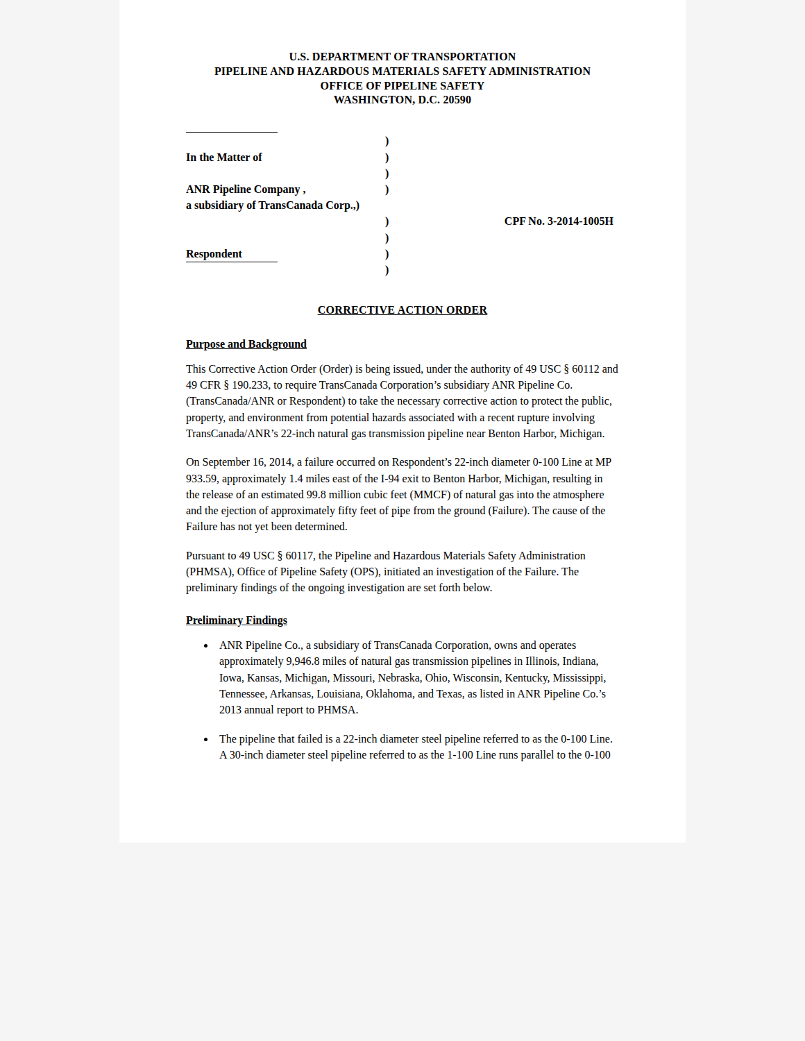U.S. DEPARTMENT OF TRANSPORTATION
PIPELINE AND HAZARDOUS MATERIALS SAFETY ADMINISTRATION
OFFICE OF PIPELINE SAFETY
WASHINGTON, D.C. 20590
| | ) | |
| In the Matter of | ) | |
| | ) | |
| ANR Pipeline Company , | ) | |
| a subsidiary of TransCanada Corp.,) | | |
| | ) | CPF No. 3-2014-1005H |
| | ) | |
| Respondent | ) | |
| | ) | |
CORRECTIVE ACTION ORDER
Purpose and Background
This Corrective Action Order (Order) is being issued, under the authority of 49 USC § 60112 and 49 CFR § 190.233, to require TransCanada Corporation’s subsidiary ANR Pipeline Co. (TransCanada/ANR or Respondent) to take the necessary corrective action to protect the public, property, and environment from potential hazards associated with a recent rupture involving TransCanada/ANR’s 22-inch natural gas transmission pipeline near Benton Harbor, Michigan.
On September 16, 2014, a failure occurred on Respondent’s 22-inch diameter 0-100 Line at MP 933.59, approximately 1.4 miles east of the I-94 exit to Benton Harbor, Michigan, resulting in the release of an estimated 99.8 million cubic feet (MMCF) of natural gas into the atmosphere and the ejection of approximately fifty feet of pipe from the ground (Failure). The cause of the Failure has not yet been determined.
Pursuant to 49 USC § 60117, the Pipeline and Hazardous Materials Safety Administration (PHMSA), Office of Pipeline Safety (OPS), initiated an investigation of the Failure. The preliminary findings of the ongoing investigation are set forth below.
Preliminary Findings
ANR Pipeline Co., a subsidiary of TransCanada Corporation, owns and operates approximately 9,946.8 miles of natural gas transmission pipelines in Illinois, Indiana, Iowa, Kansas, Michigan, Missouri, Nebraska, Ohio, Wisconsin, Kentucky, Mississippi, Tennessee, Arkansas, Louisiana, Oklahoma, and Texas, as listed in ANR Pipeline Co.’s 2013 annual report to PHMSA.
The pipeline that failed is a 22-inch diameter steel pipeline referred to as the 0-100 Line. A 30-inch diameter steel pipeline referred to as the 1-100 Line runs parallel to the 0-100